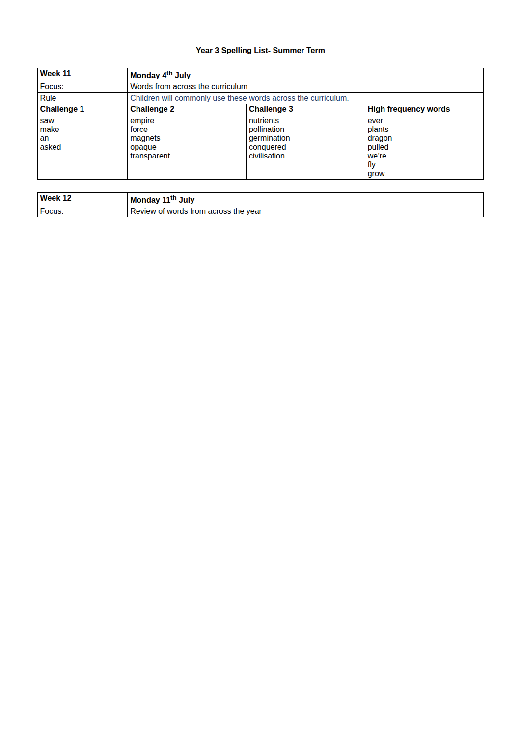Year 3 Spelling List- Summer Term
| Week 11 | Monday 4 th July |
| Focus: | Words from across the curriculum |
| Rule | Children will commonly use these words across the curriculum. |
| Challenge 1 | Challenge 2 | Challenge 3 | High frequency words |
| saw make an asked | empire force magnets opaque transparent | nutrients pollination germination conquered civilisation | ever plants dragon pulled we’re fly grow |
| Week 12 | Monday 11 th July |
| Focus: | Review of words from across the year |